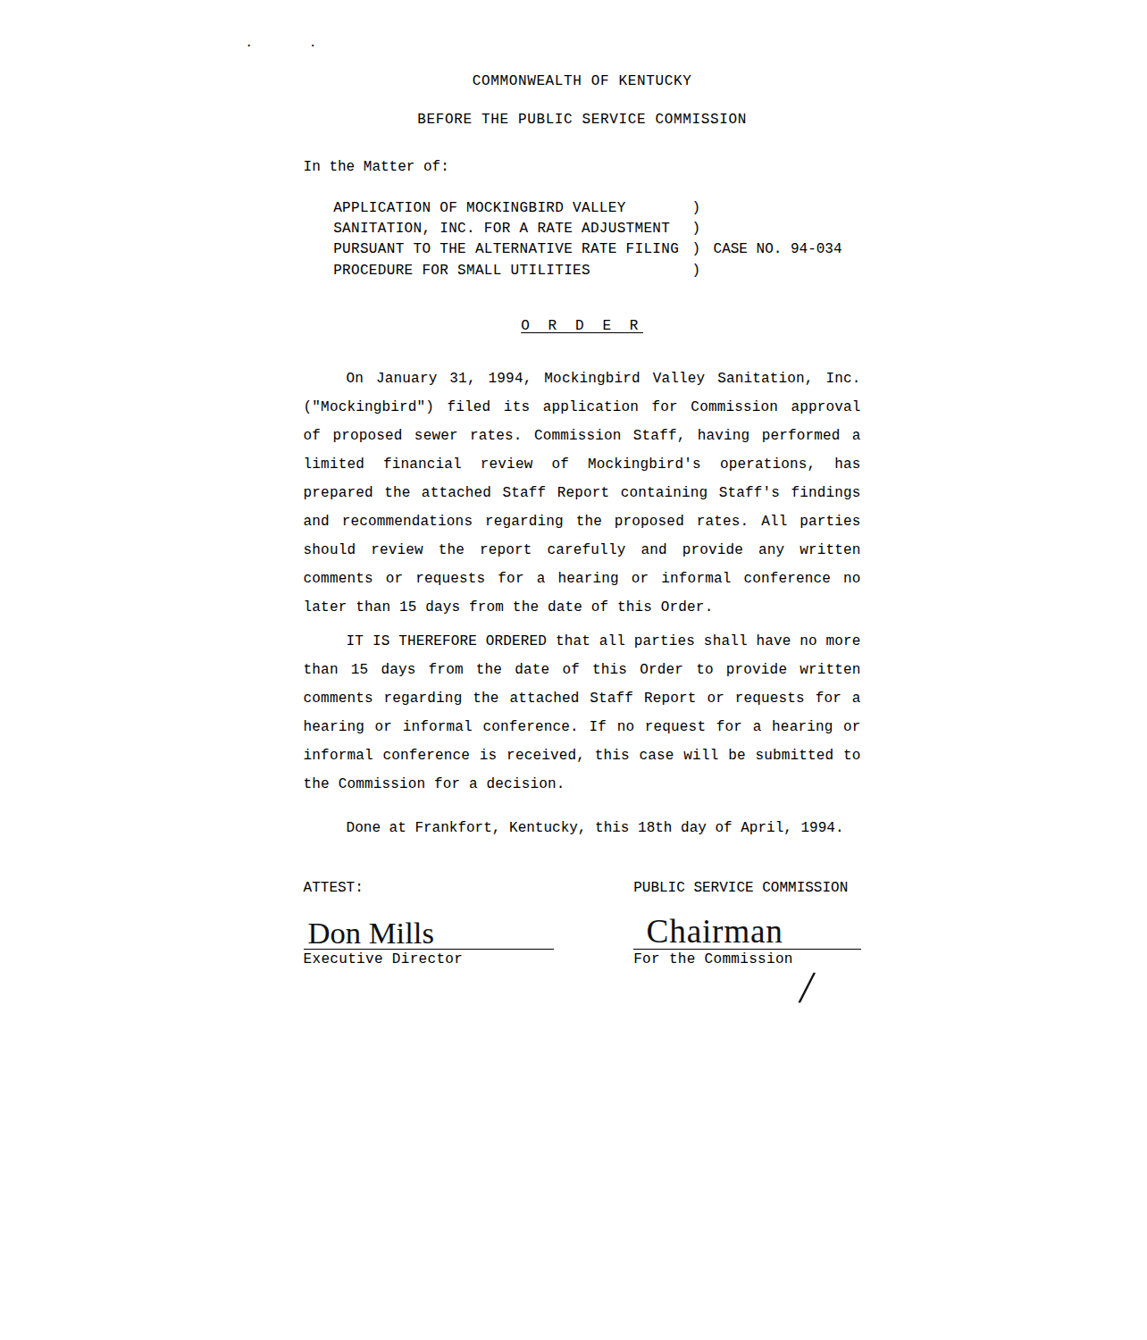. .
COMMONWEALTH OF KENTUCKY
BEFORE THE PUBLIC SERVICE COMMISSION
In the Matter of:
| APPLICATION OF MOCKINGBIRD VALLEY | ) | |
| SANITATION, INC. FOR A RATE ADJUSTMENT | ) | |
| PURSUANT TO THE ALTERNATIVE RATE FILING | ) | CASE NO. 94-034 |
| PROCEDURE FOR SMALL UTILITIES | ) | |
O R D E R
On January 31, 1994, Mockingbird Valley Sanitation, Inc. ("Mockingbird") filed its application for Commission approval of proposed sewer rates. Commission Staff, having performed a limited financial review of Mockingbird's operations, has prepared the attached Staff Report containing Staff's findings and recommendations regarding the proposed rates. All parties should review the report carefully and provide any written comments or requests for a hearing or informal conference no later than 15 days from the date of this Order.
IT IS THEREFORE ORDERED that all parties shall have no more than 15 days from the date of this Order to provide written comments regarding the attached Staff Report or requests for a hearing or informal conference. If no request for a hearing or informal conference is received, this case will be submitted to the Commission for a decision.
Done at Frankfort, Kentucky, this 18th day of April, 1994.
ATTEST:
Don Mills
Executive Director
PUBLIC SERVICE COMMISSION
Chairman
For the Commission
/